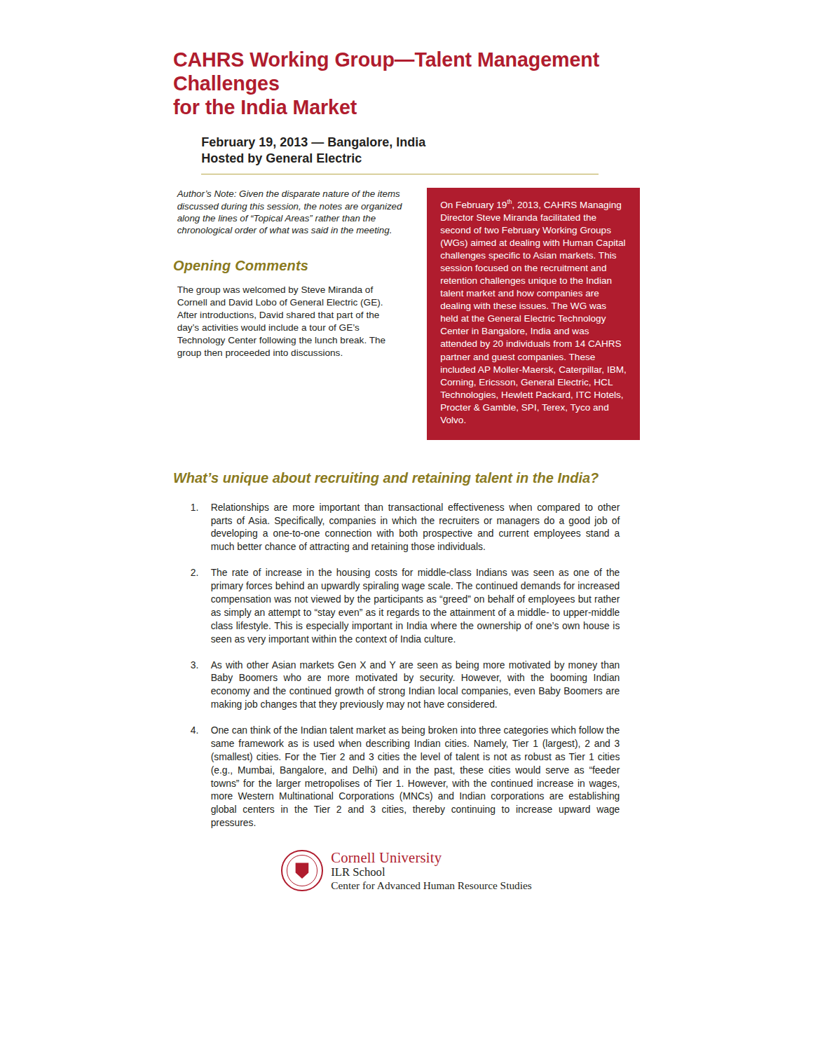CAHRS Working Group—Talent Management Challenges
for the India Market
February 19, 2013 — Bangalore, India Hosted by General Electric
Author’s Note: Given the disparate nature of the items discussed during this session, the notes are organized along the lines of “Topical Areas” rather than the chronological order of what was said in the meeting.
Opening Comments
The group was welcomed by Steve Miranda of Cornell and David Lobo of General Electric (GE). After introductions, David shared that part of the day’s activities would include a tour of GE’s Technology Center following the lunch break. The group then proceeded into discussions.
On February 19th, 2013, CAHRS Managing Director Steve Miranda facilitated the second of two February Working Groups (WGs) aimed at dealing with Human Capital challenges specific to Asian markets. This session focused on the recruitment and retention challenges unique to the Indian talent market and how companies are dealing with these issues. The WG was held at the General Electric Technology Center in Bangalore, India and was attended by 20 individuals from 14 CAHRS partner and guest companies. These included AP Moller-Maersk, Caterpillar, IBM, Corning, Ericsson, General Electric, HCL Technologies, Hewlett Packard, ITC Hotels, Procter & Gamble, SPI, Terex, Tyco and Volvo.
What’s unique about recruiting and retaining talent in the India?
Relationships are more important than transactional effectiveness when compared to other parts of Asia. Specifically, companies in which the recruiters or managers do a good job of developing a one-to-one connection with both prospective and current employees stand a much better chance of attracting and retaining those individuals.
The rate of increase in the housing costs for middle-class Indians was seen as one of the primary forces behind an upwardly spiraling wage scale. The continued demands for increased compensation was not viewed by the participants as “greed” on behalf of employees but rather as simply an attempt to “stay even” as it regards to the attainment of a middle- to upper-middle class lifestyle. This is especially important in India where the ownership of one’s own house is seen as very important within the context of India culture.
As with other Asian markets Gen X and Y are seen as being more motivated by money than Baby Boomers who are more motivated by security. However, with the booming Indian economy and the continued growth of strong Indian local companies, even Baby Boomers are making job changes that they previously may not have considered.
One can think of the Indian talent market as being broken into three categories which follow the same framework as is used when describing Indian cities. Namely, Tier 1 (largest), 2 and 3 (smallest) cities. For the Tier 2 and 3 cities the level of talent is not as robust as Tier 1 cities (e.g., Mumbai, Bangalore, and Delhi) and in the past, these cities would serve as “feeder towns” for the larger metropolises of Tier 1. However, with the continued increase in wages, more Western Multinational Corporations (MNCs) and Indian corporations are establishing global centers in the Tier 2 and 3 cities, thereby continuing to increase upward wage pressures.
Cornell University
ILR School
Center for Advanced Human Resource Studies